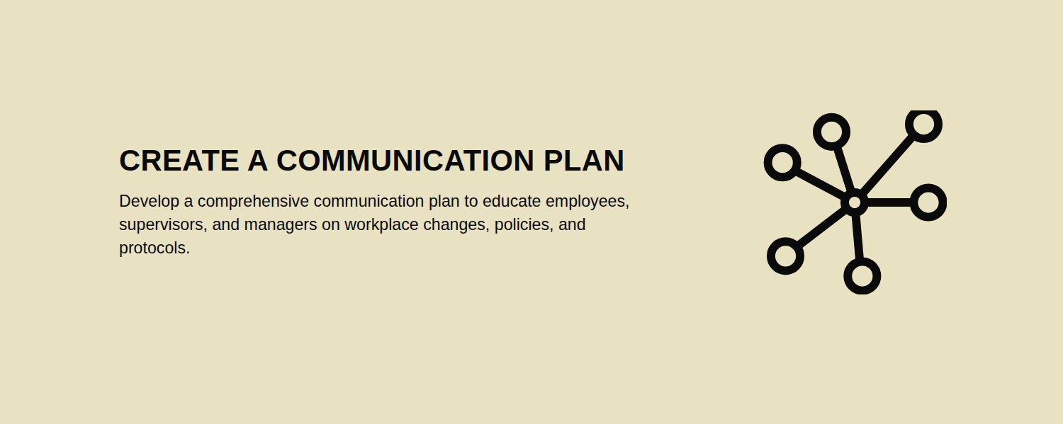Create a Communication Plan
Develop a comprehensive communication plan to educate employees, supervisors, and managers on workplace changes, policies, and protocols.